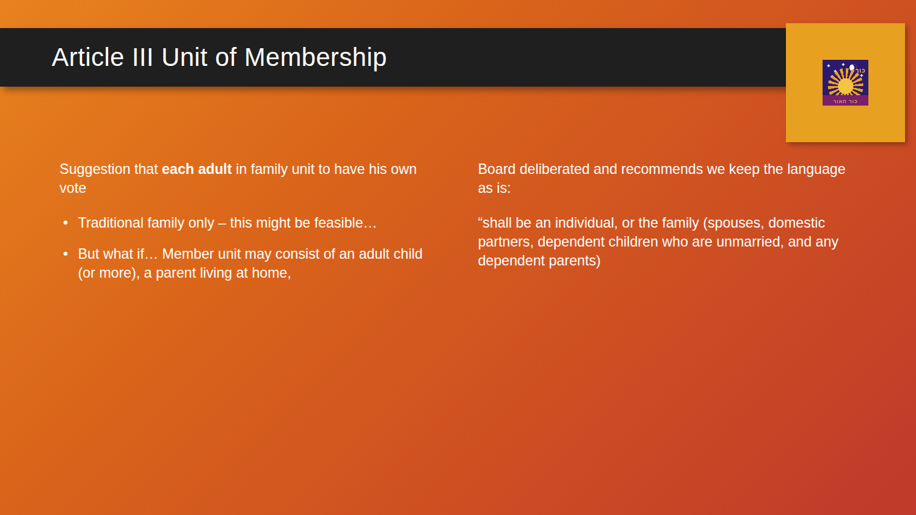Article III Unit of Membership
✦ ✦ ✦ ✦
כור
כור האור
Suggestion that each adult in family unit to have his own vote
Traditional family only – this might be feasible…
But what if… Member unit may consist of an adult child (or more), a parent living at home,
Board deliberated and recommends we keep the language as is:
“shall be an individual, or the family (spouses, domestic partners, dependent children who are unmarried, and any dependent parents)